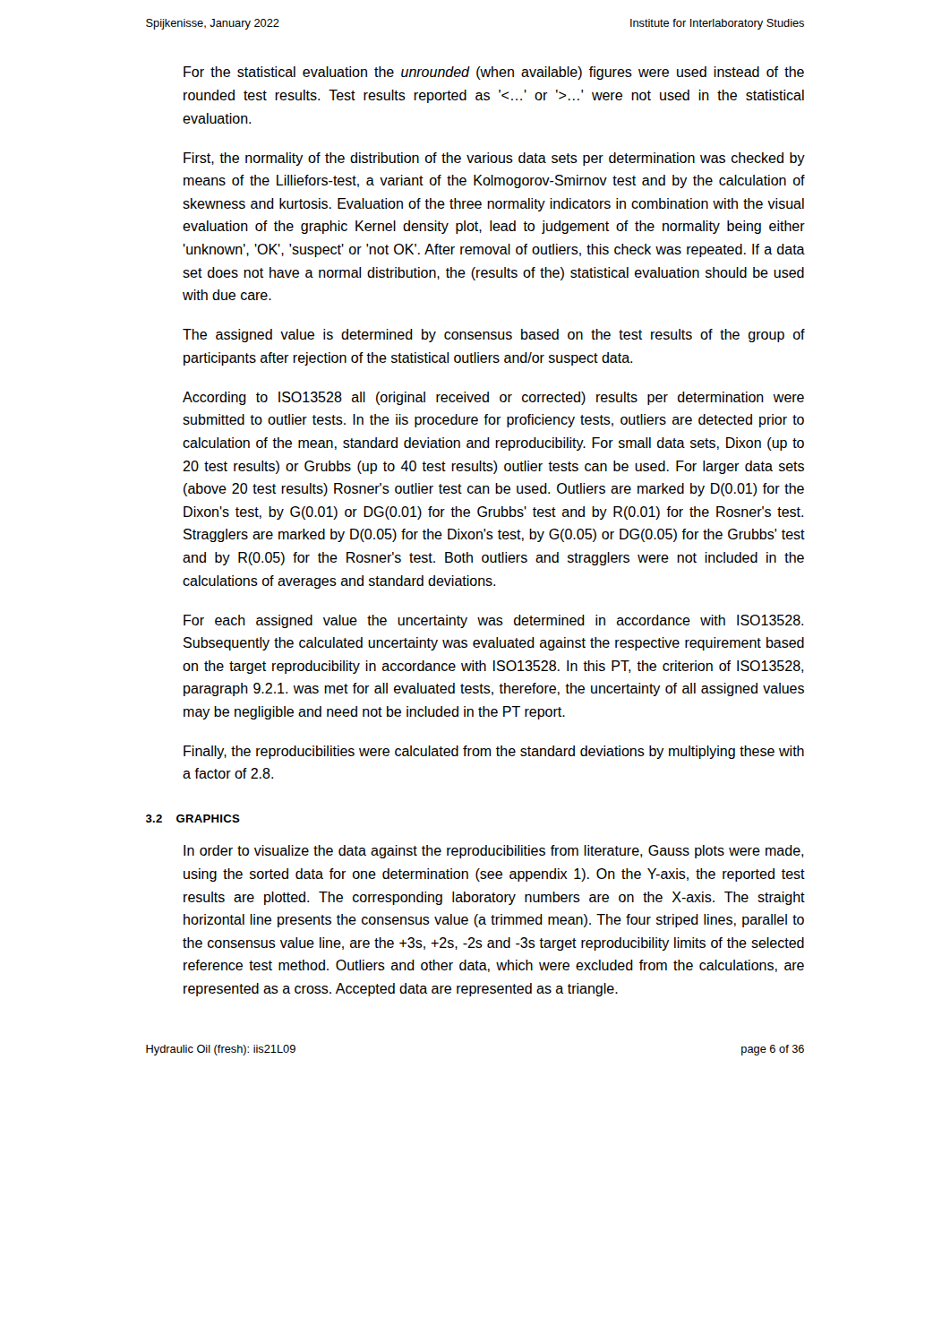Spijkenisse, January 2022
Institute for Interlaboratory Studies
For the statistical evaluation the unrounded (when available) figures were used instead of the rounded test results. Test results reported as '<…' or '>…' were not used in the statistical evaluation.
First, the normality of the distribution of the various data sets per determination was checked by means of the Lilliefors-test, a variant of the Kolmogorov-Smirnov test and by the calculation of skewness and kurtosis. Evaluation of the three normality indicators in combination with the visual evaluation of the graphic Kernel density plot, lead to judgement of the normality being either 'unknown', 'OK', 'suspect' or 'not OK'. After removal of outliers, this check was repeated. If a data set does not have a normal distribution, the (results of the) statistical evaluation should be used with due care.
The assigned value is determined by consensus based on the test results of the group of participants after rejection of the statistical outliers and/or suspect data.
According to ISO13528 all (original received or corrected) results per determination were submitted to outlier tests. In the iis procedure for proficiency tests, outliers are detected prior to calculation of the mean, standard deviation and reproducibility. For small data sets, Dixon (up to 20 test results) or Grubbs (up to 40 test results) outlier tests can be used. For larger data sets (above 20 test results) Rosner's outlier test can be used. Outliers are marked by D(0.01) for the Dixon's test, by G(0.01) or DG(0.01) for the Grubbs' test and by R(0.01) for the Rosner's test. Stragglers are marked by D(0.05) for the Dixon's test, by G(0.05) or DG(0.05) for the Grubbs' test and by R(0.05) for the Rosner's test. Both outliers and stragglers were not included in the calculations of averages and standard deviations.
For each assigned value the uncertainty was determined in accordance with ISO13528. Subsequently the calculated uncertainty was evaluated against the respective requirement based on the target reproducibility in accordance with ISO13528. In this PT, the criterion of ISO13528, paragraph 9.2.1. was met for all evaluated tests, therefore, the uncertainty of all assigned values may be negligible and need not be included in the PT report.
Finally, the reproducibilities were calculated from the standard deviations by multiplying these with a factor of 2.8.
3.2 Graphics
In order to visualize the data against the reproducibilities from literature, Gauss plots were made, using the sorted data for one determination (see appendix 1). On the Y-axis, the reported test results are plotted. The corresponding laboratory numbers are on the X-axis. The straight horizontal line presents the consensus value (a trimmed mean). The four striped lines, parallel to the consensus value line, are the +3s, +2s, -2s and -3s target reproducibility limits of the selected reference test method. Outliers and other data, which were excluded from the calculations, are represented as a cross. Accepted data are represented as a triangle.
Hydraulic Oil (fresh): iis21L09
page 6 of 36